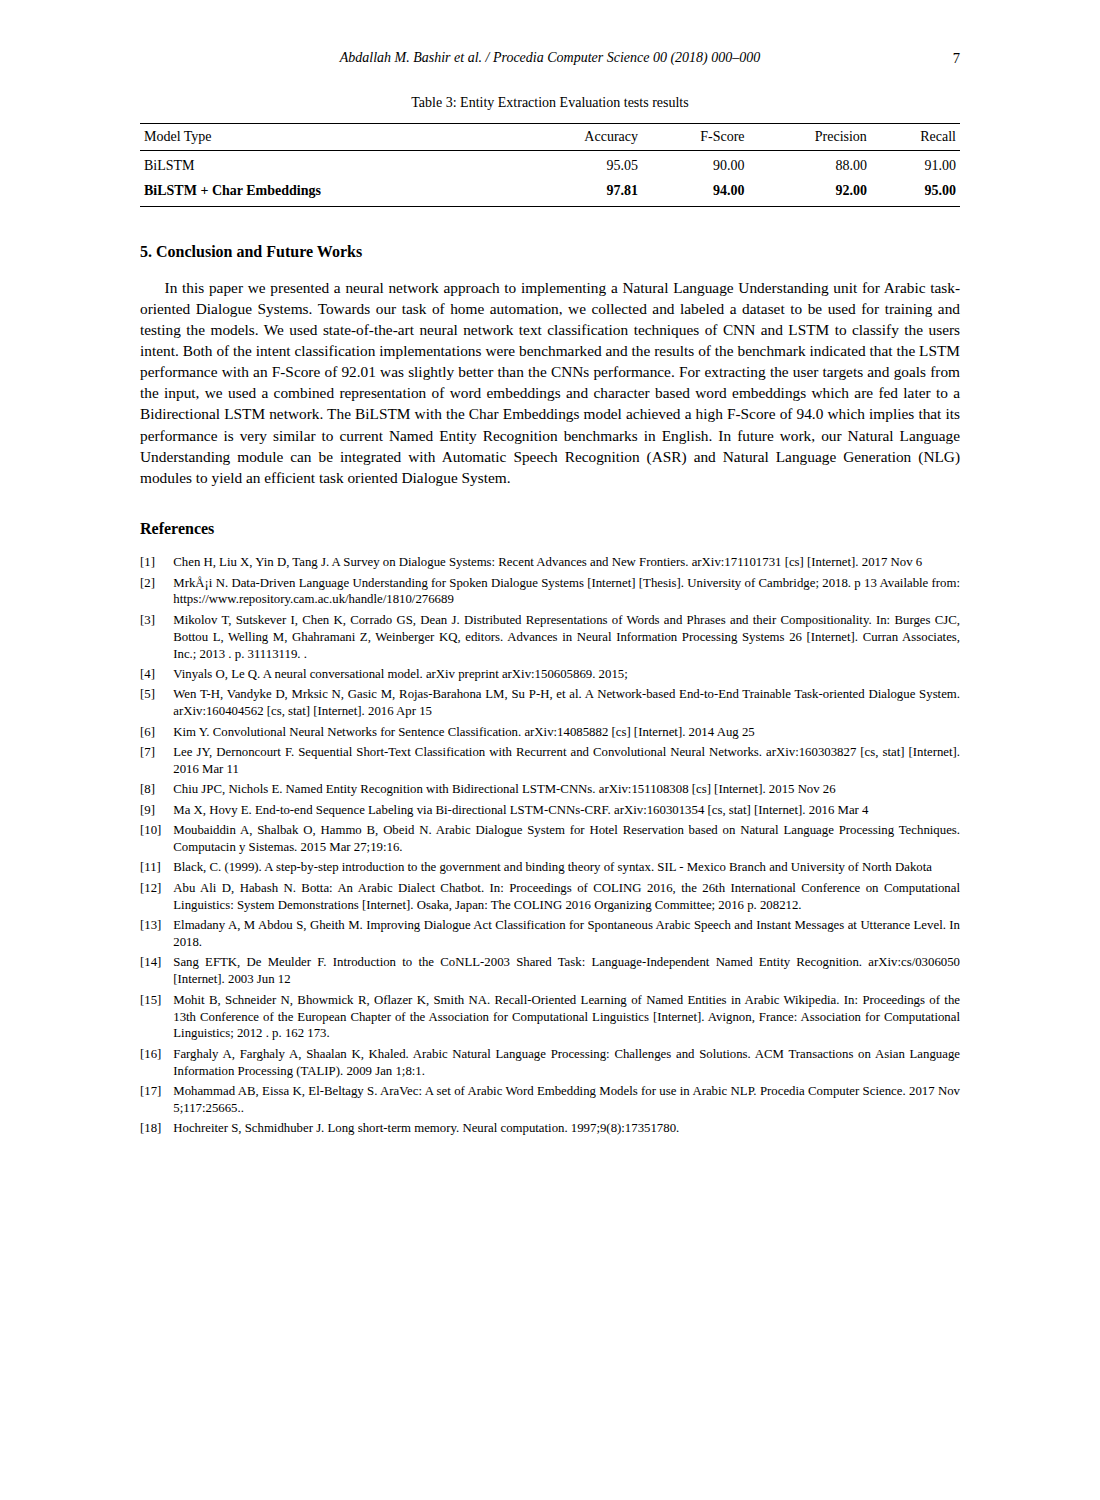Abdallah M. Bashir et al. / Procedia Computer Science 00 (2018) 000–000 7
Table 3: Entity Extraction Evaluation tests results
| Model Type | Accuracy | F-Score | Precision | Recall |
| --- | --- | --- | --- | --- |
| BiLSTM | 95.05 | 90.00 | 88.00 | 91.00 |
| BiLSTM + Char Embeddings | 97.81 | 94.00 | 92.00 | 95.00 |
5. Conclusion and Future Works
In this paper we presented a neural network approach to implementing a Natural Language Understanding unit for Arabic task-oriented Dialogue Systems. Towards our task of home automation, we collected and labeled a dataset to be used for training and testing the models. We used state-of-the-art neural network text classification techniques of CNN and LSTM to classify the users intent. Both of the intent classification implementations were benchmarked and the results of the benchmark indicated that the LSTM performance with an F-Score of 92.01 was slightly better than the CNNs performance. For extracting the user targets and goals from the input, we used a combined representation of word embeddings and character based word embeddings which are fed later to a Bidirectional LSTM network. The BiLSTM with the Char Embeddings model achieved a high F-Score of 94.0 which implies that its performance is very similar to current Named Entity Recognition benchmarks in English. In future work, our Natural Language Understanding module can be integrated with Automatic Speech Recognition (ASR) and Natural Language Generation (NLG) modules to yield an efficient task oriented Dialogue System.
References
[1] Chen H, Liu X, Yin D, Tang J. A Survey on Dialogue Systems: Recent Advances and New Frontiers. arXiv:171101731 [cs] [Internet]. 2017 Nov 6
[2] MrkÅ¡i N. Data-Driven Language Understanding for Spoken Dialogue Systems [Internet] [Thesis]. University of Cambridge; 2018. p 13 Available from: https://www.repository.cam.ac.uk/handle/1810/276689
[3] Mikolov T, Sutskever I, Chen K, Corrado GS, Dean J. Distributed Representations of Words and Phrases and their Compositionality. In: Burges CJC, Bottou L, Welling M, Ghahramani Z, Weinberger KQ, editors. Advances in Neural Information Processing Systems 26 [Internet]. Curran Associates, Inc.; 2013 . p. 31113119. .
[4] Vinyals O, Le Q. A neural conversational model. arXiv preprint arXiv:150605869. 2015;
[5] Wen T-H, Vandyke D, Mrksic N, Gasic M, Rojas-Barahona LM, Su P-H, et al. A Network-based End-to-End Trainable Task-oriented Dialogue System. arXiv:160404562 [cs, stat] [Internet]. 2016 Apr 15
[6] Kim Y. Convolutional Neural Networks for Sentence Classification. arXiv:14085882 [cs] [Internet]. 2014 Aug 25
[7] Lee JY, Dernoncourt F. Sequential Short-Text Classification with Recurrent and Convolutional Neural Networks. arXiv:160303827 [cs, stat] [Internet]. 2016 Mar 11
[8] Chiu JPC, Nichols E. Named Entity Recognition with Bidirectional LSTM-CNNs. arXiv:151108308 [cs] [Internet]. 2015 Nov 26
[9] Ma X, Hovy E. End-to-end Sequence Labeling via Bi-directional LSTM-CNNs-CRF. arXiv:160301354 [cs, stat] [Internet]. 2016 Mar 4
[10] Moubaiddin A, Shalbak O, Hammo B, Obeid N. Arabic Dialogue System for Hotel Reservation based on Natural Language Processing Techniques. Computacin y Sistemas. 2015 Mar 27;19:16.
[11] Black, C. (1999). A step-by-step introduction to the government and binding theory of syntax. SIL - Mexico Branch and University of North Dakota
[12] Abu Ali D, Habash N. Botta: An Arabic Dialect Chatbot. In: Proceedings of COLING 2016, the 26th International Conference on Computational Linguistics: System Demonstrations [Internet]. Osaka, Japan: The COLING 2016 Organizing Committee; 2016 p. 208212.
[13] Elmadany A, M Abdou S, Gheith M. Improving Dialogue Act Classification for Spontaneous Arabic Speech and Instant Messages at Utterance Level. In 2018.
[14] Sang EFTK, De Meulder F. Introduction to the CoNLL-2003 Shared Task: Language-Independent Named Entity Recognition. arXiv:cs/0306050 [Internet]. 2003 Jun 12
[15] Mohit B, Schneider N, Bhowmick R, Oflazer K, Smith NA. Recall-Oriented Learning of Named Entities in Arabic Wikipedia. In: Proceedings of the 13th Conference of the European Chapter of the Association for Computational Linguistics [Internet]. Avignon, France: Association for Computational Linguistics; 2012 . p. 162 173.
[16] Farghaly A, Farghaly A, Shaalan K, Khaled. Arabic Natural Language Processing: Challenges and Solutions. ACM Transactions on Asian Language Information Processing (TALIP). 2009 Jan 1;8:1.
[17] Mohammad AB, Eissa K, El-Beltagy S. AraVec: A set of Arabic Word Embedding Models for use in Arabic NLP. Procedia Computer Science. 2017 Nov 5;117:25665..
[18] Hochreiter S, Schmidhuber J. Long short-term memory. Neural computation. 1997;9(8):17351780.